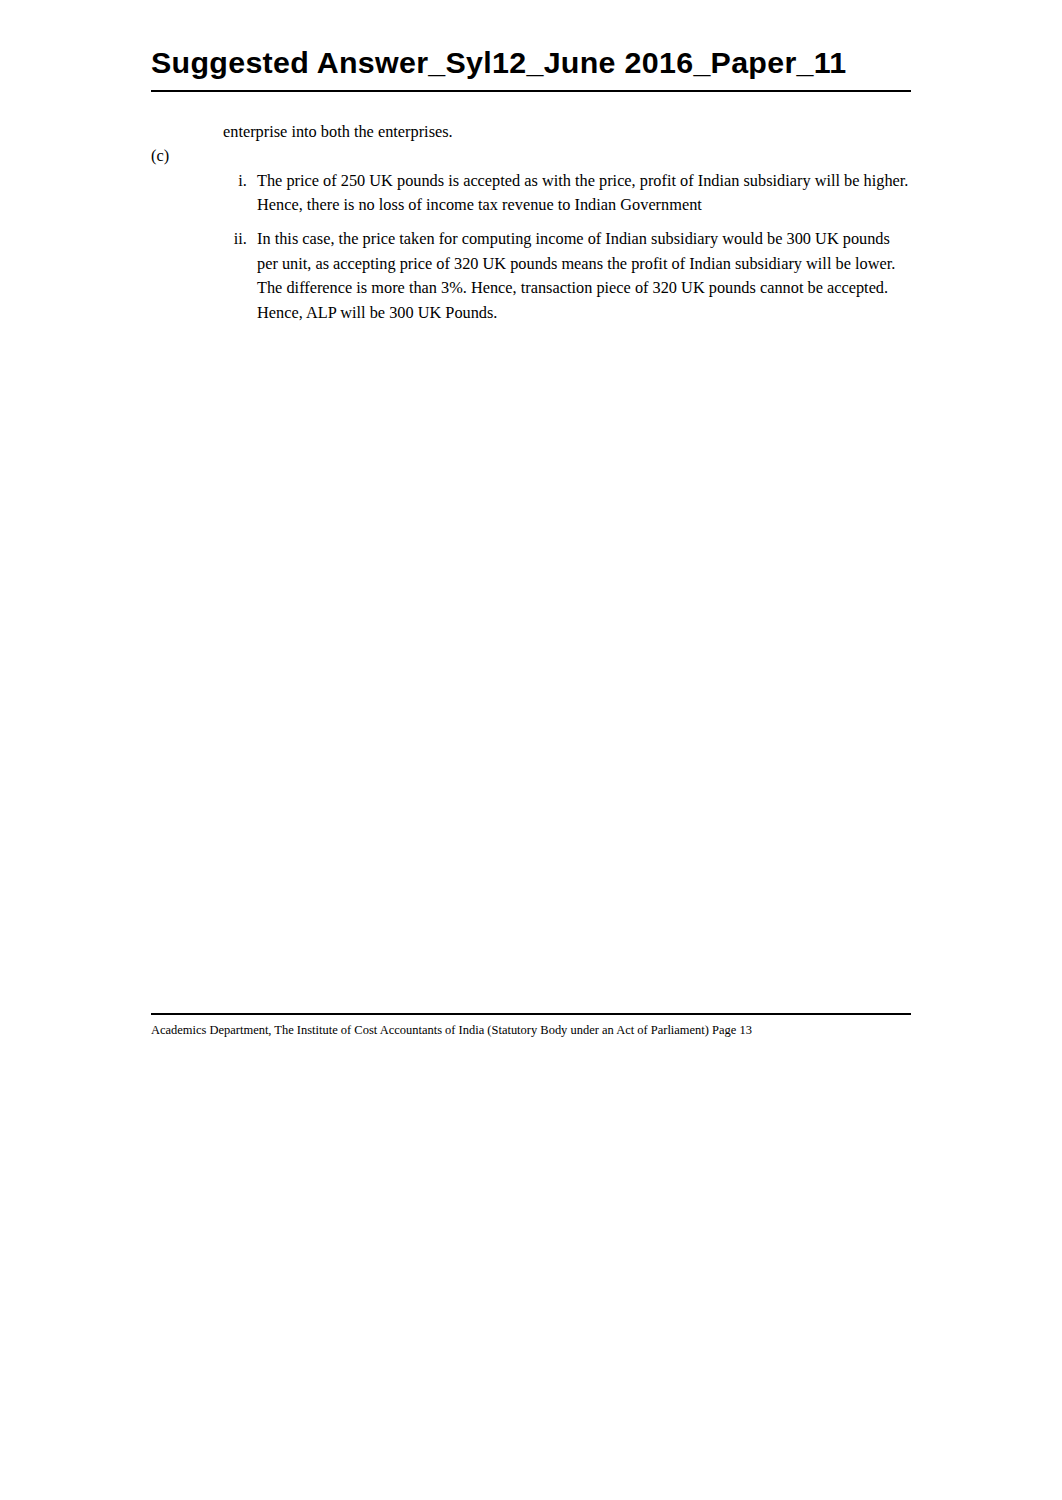Suggested Answer_Syl12_June 2016_Paper_11
enterprise into both the enterprises.
(c)
The price of 250 UK pounds is accepted as with the price, profit of Indian subsidiary will be higher. Hence, there is no loss of income tax revenue to Indian Government
In this case, the price taken for computing income of Indian subsidiary would be 300 UK pounds per unit, as accepting price of 320 UK pounds means the profit of Indian subsidiary will be lower. The difference is more than 3%. Hence, transaction piece of 320 UK pounds cannot be accepted. Hence, ALP will be 300 UK Pounds.
Academics Department, The Institute of Cost Accountants of India (Statutory Body under an Act of Parliament) Page 13